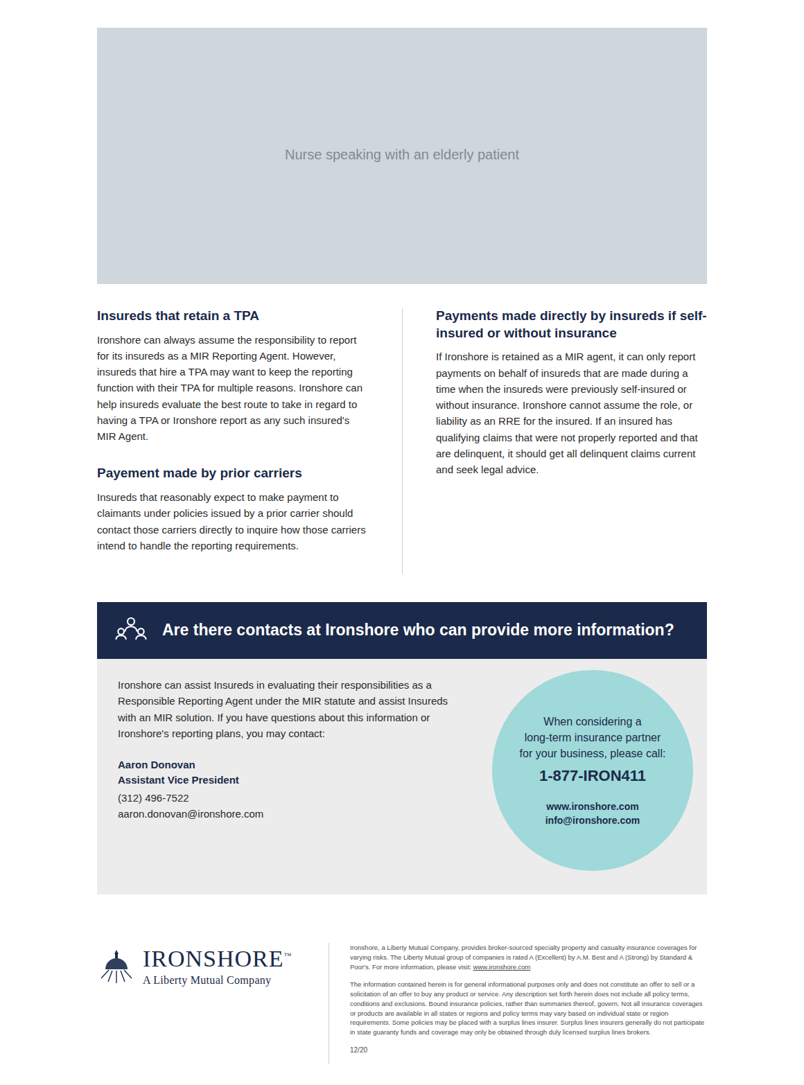Insureds that retain a TPA
Ironshore can always assume the responsibility to report for its insureds as a MIR Reporting Agent. However, insureds that hire a TPA may want to keep the reporting function with their TPA for multiple reasons. Ironshore can help insureds evaluate the best route to take in regard to having a TPA or Ironshore report as any such insured's MIR Agent.
Payement made by prior carriers
Insureds that reasonably expect to make payment to claimants under policies issued by a prior carrier should contact those carriers directly to inquire how those carriers intend to handle the reporting requirements.
Payments made directly by insureds if self-insured or without insurance
If Ironshore is retained as a MIR agent, it can only report payments on behalf of insureds that are made during a time when the insureds were previously self-insured or without insurance. Ironshore cannot assume the role, or liability as an RRE for the insured. If an insured has qualifying claims that were not properly reported and that are delinquent, it should get all delinquent claims current and seek legal advice.
Are there contacts at Ironshore who can provide more information?
Ironshore can assist Insureds in evaluating their responsibilities as a Responsible Reporting Agent under the MIR statute and assist Insureds with an MIR solution. If you have questions about this information or Ironshore's reporting plans, you may contact:
Aaron Donovan
Assistant Vice President
(312) 496-7522
aaron.donovan@ironshore.com
When considering a
long-term insurance partner
for your business, please call:
1-877-IRON411
www.ironshore.com info@ironshore.com
IRONSHORE™
A Liberty Mutual Company
Ironshore, a Liberty Mutual Company, provides broker-sourced specialty property and casualty insurance coverages for varying risks. The Liberty Mutual group of companies is rated A (Excellent) by A.M. Best and A (Strong) by Standard & Poor's. For more information, please visit: www.ironshore.com
The information contained herein is for general informational purposes only and does not constitute an offer to sell or a solicitation of an offer to buy any product or service. Any description set forth herein does not include all policy terms, conditions and exclusions. Bound insurance policies, rather than summaries thereof, govern. Not all insurance coverages or products are available in all states or regions and policy terms may vary based on individual state or region requirements. Some policies may be placed with a surplus lines insurer. Surplus lines insurers generally do not participate in state guaranty funds and coverage may only be obtained through duly licensed surplus lines brokers.
12/20